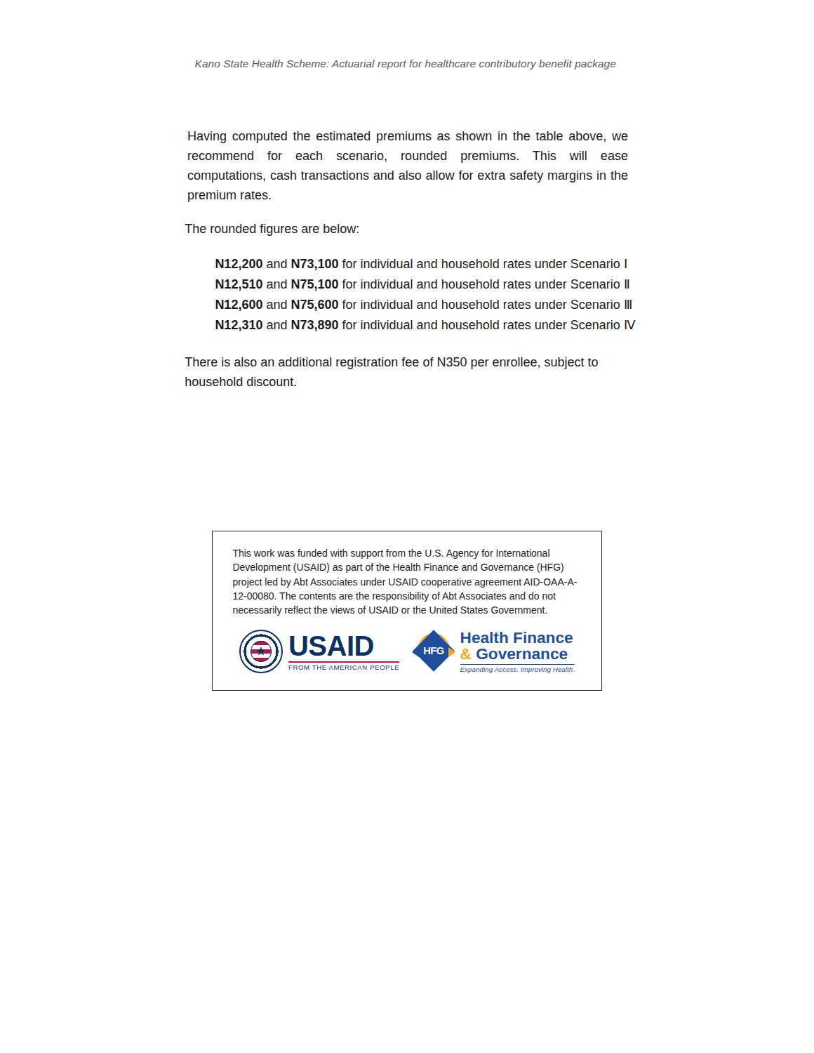Kano State Health Scheme: Actuarial report for healthcare contributory benefit package
Having computed the estimated premiums as shown in the table above, we recommend for each scenario, rounded premiums. This will ease computations, cash transactions and also allow for extra safety margins in the premium rates.
The rounded figures are below:
N12,200 and N73,100 for individual and household rates under Scenario Ⅰ
N12,510 and N75,100 for individual and household rates under Scenario Ⅱ
N12,600 and N75,600 for individual and household rates under Scenario Ⅲ
N12,310 and N73,890 for individual and household rates under Scenario Ⅳ
There is also an additional registration fee of N350 per enrollee, subject to household discount.
This work was funded with support from the U.S. Agency for International Development (USAID) as part of the Health Finance and Governance (HFG) project led by Abt Associates under USAID cooperative agreement AID-OAA-A-12-00080. The contents are the responsibility of Abt Associates and do not necessarily reflect the views of USAID or the United States Government.
USAID
FROM THE AMERICAN PEOPLE
Health Finance
& Governance
Expanding Access. Improving Health.